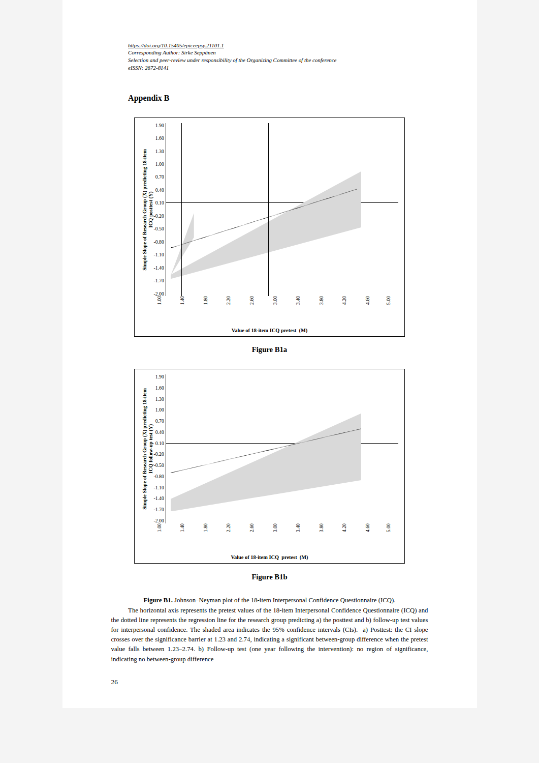https://doi.org/10.15405/epiceepsy.21101.1
Corresponding Author: Sirke Seppänen
Selection and peer-review under responsibility of the Organizing Committee of the conference
eISSN: 2672-8141
Appendix B
Simple Slope of Research Group (X) predicting 18-item
ICQ posttest (Y)
1.901.601.301.000.700.400.10-0.20-0.50-0.80-1.10-1.40-1.70-2.00
1.00 1.40 1.80 2.20 2.60 3.00 3.40 3.80 4.20 4.60 5.00
Value of 18-item ICQ pretest (M)
Figure B1a
Simple Slope of Research Group (X) predicting 18-item
ICQ follow-up test (Y)
1.901.601.301.000.700.400.10-0.20-0.50-0.80-1.10-1.40-1.70-2.00
1.00 1.40 1.80 2.20 2.60 3.00 3.40 3.80 4.20 4.60 5.00
Value of 18-item ICQ pretest (M)
Figure B1b
Figure B1. Johnson–Neyman plot of the 18-item Interpersonal Confidence Questionnaire (ICQ).
The horizontal axis represents the pretest values of the 18-item Interpersonal Confidence Questionnaire (ICQ) and the dotted line represents the regression line for the research group predicting a) the posttest and b) follow-up test values for interpersonal confidence. The shaded area indicates the 95% confidence intervals (CIs). a) Posttest: the CI slope crosses over the significance barrier at 1.23 and 2.74, indicating a significant between-group difference when the pretest value falls between 1.23–2.74. b) Follow-up test (one year following the intervention): no region of significance, indicating no between-group difference
26